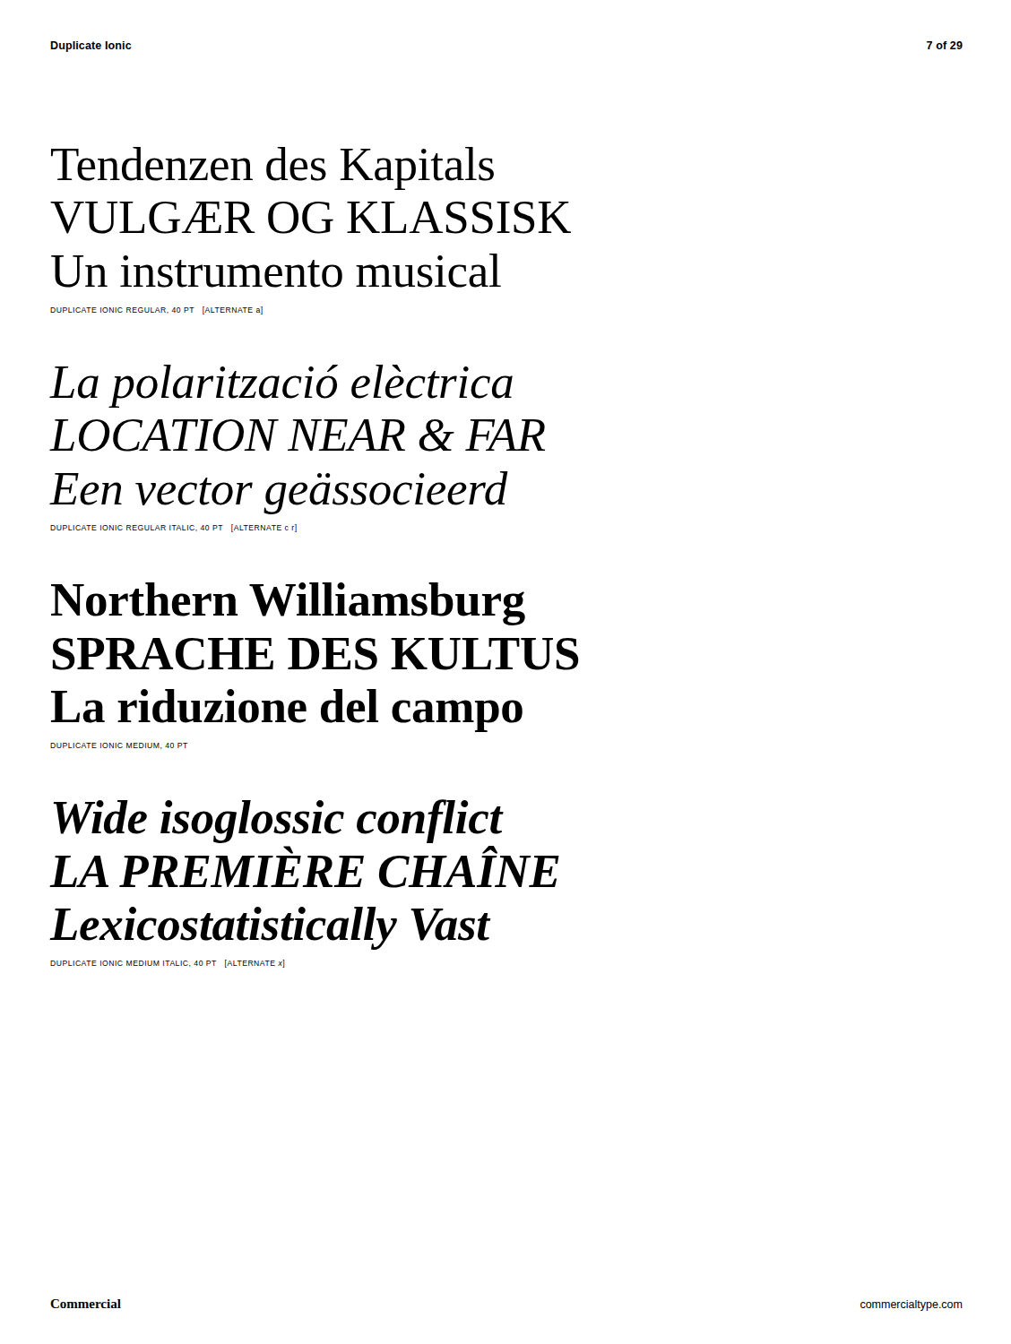Duplicate Ionic 7 of 29
Tendenzen des Kapitals
VULGÆR OG KLASSISK
Un instrumento musical
Duplicate Ionic Regular, 40 pt [alternate a]
La polarització elèctrica
LOCATION NEAR & FAR
Een vector geässocieerd
Duplicate Ionic Regular Italic, 40 pt [alternate c r]
Northern Williamsburg
SPRACHE DES KULTUS
La riduzione del campo
Duplicate Ionic Medium, 40 pt
Wide isoglossic conflict
LA PREMIÈRE CHAÎNE
Lexicostatistically Vast
Duplicate Ionic Medium Italic, 40 pt [alternate x]
Commercial commercialtype.com